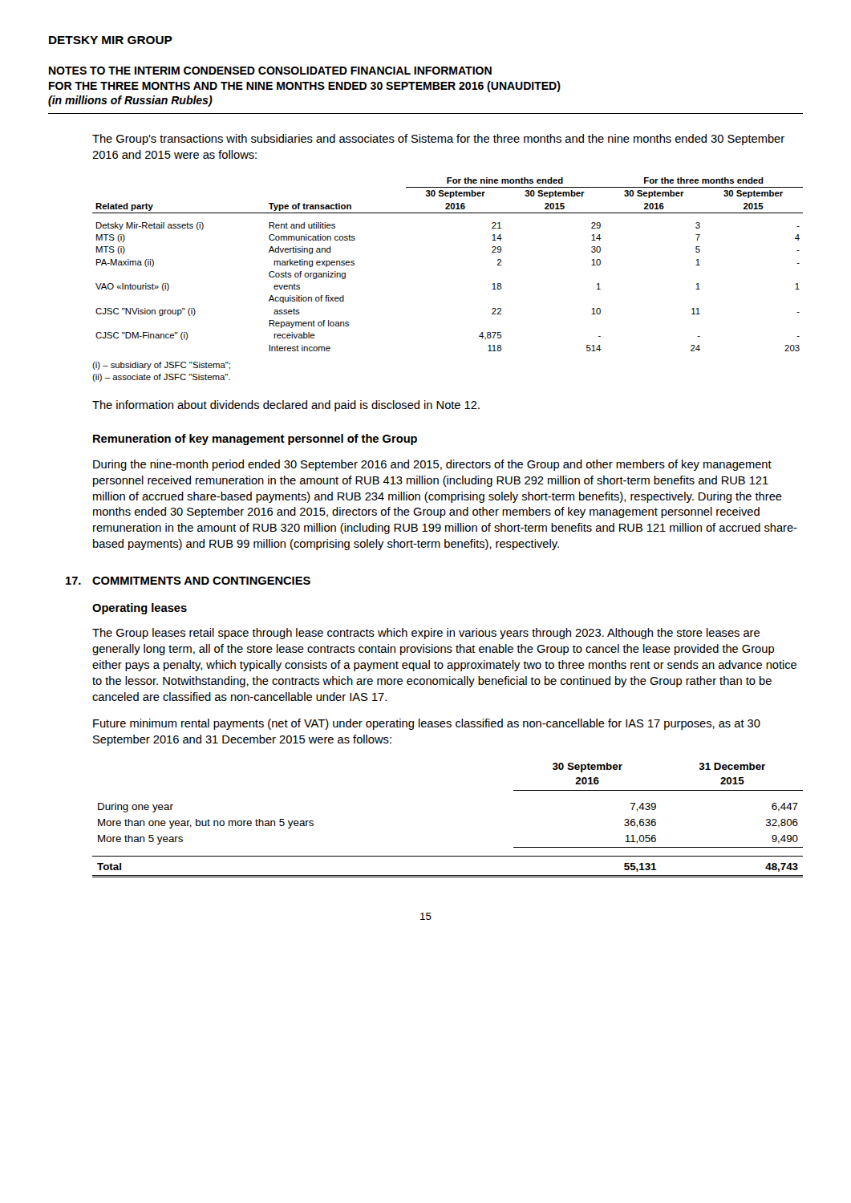DETSKY MIR GROUP
NOTES TO THE INTERIM CONDENSED CONSOLIDATED FINANCIAL INFORMATION
FOR THE THREE MONTHS AND THE NINE MONTHS ENDED 30 SEPTEMBER 2016 (UNAUDITED)
(in millions of Russian Rubles)
The Group's transactions with subsidiaries and associates of Sistema for the three months and the nine months ended 30 September 2016 and 2015 were as follows:
| | | For the nine months ended | For the three months ended |
| Related party | Type of transaction | 30 September 2016 | 30 September 2015 | 30 September 2016 | 30 September 2015 |
| Detsky Mir-Retail assets (i) | Rent and utilities | 21 | 29 | 3 | - |
| MTS (i) | Communication costs | 14 | 14 | 7 | 4 |
| MTS (i) | Advertising and | 29 | 30 | 5 | - |
| PA-Maxima (ii) | marketing expenses | 2 | 10 | 1 | - |
| | Costs of organizing | | | | |
| VAO «Intourist» (i) | events | 18 | 1 | 1 | 1 |
| | Acquisition of fixed | | | | |
| CJSC "NVision group" (i) | assets | 22 | 10 | 11 | - |
| | Repayment of loans | | | | |
| CJSC "DM-Finance" (i) | receivable | 4,875 | - | - | - |
| | Interest income | 118 | 514 | 24 | 203 |
(i) – subsidiary of JSFC "Sistema";
(ii) – associate of JSFC "Sistema".
The information about dividends declared and paid is disclosed in Note 12.
Remuneration of key management personnel of the Group
During the nine-month period ended 30 September 2016 and 2015, directors of the Group and other members of key management personnel received remuneration in the amount of RUB 413 million (including RUB 292 million of short-term benefits and RUB 121 million of accrued share-based payments) and RUB 234 million (comprising solely short-term benefits), respectively. During the three months ended 30 September 2016 and 2015, directors of the Group and other members of key management personnel received remuneration in the amount of RUB 320 million (including RUB 199 million of short-term benefits and RUB 121 million of accrued share-based payments) and RUB 99 million (comprising solely short-term benefits), respectively.
17. COMMITMENTS AND CONTINGENCIES
Operating leases
The Group leases retail space through lease contracts which expire in various years through 2023. Although the store leases are generally long term, all of the store lease contracts contain provisions that enable the Group to cancel the lease provided the Group either pays a penalty, which typically consists of a payment equal to approximately two to three months rent or sends an advance notice to the lessor. Notwithstanding, the contracts which are more economically beneficial to be continued by the Group rather than to be canceled are classified as non-cancellable under IAS 17.
Future minimum rental payments (net of VAT) under operating leases classified as non-cancellable for IAS 17 purposes, as at 30 September 2016 and 31 December 2015 were as follows:
| | 30 September 2016 | 31 December 2015 |
| --- | --- | --- |
| During one year | 7,439 | 6,447 |
| More than one year, but no more than 5 years | 36,636 | 32,806 |
| More than 5 years | 11,056 | 9,490 |
| Total | 55,131 | 48,743 |
15